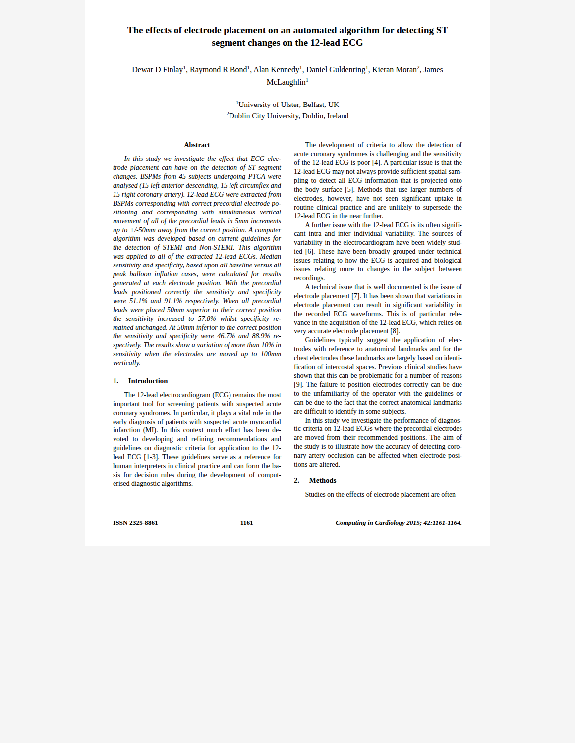The effects of electrode placement on an automated algorithm for detecting ST segment changes on the 12-lead ECG
Dewar D Finlay1, Raymond R Bond1, Alan Kennedy1, Daniel Guldenring1, Kieran Moran2, James McLaughlin1
1University of Ulster, Belfast, UK
2Dublin City University, Dublin, Ireland
Abstract
In this study we investigate the effect that ECG electrode placement can have on the detection of ST segment changes. BSPMs from 45 subjects undergoing PTCA were analysed (15 left anterior descending, 15 left circumflex and 15 right coronary artery). 12-lead ECG were extracted from BSPMs corresponding with correct precordial electrode positioning and corresponding with simultaneous vertical movement of all of the precordial leads in 5mm increments up to +/-50mm away from the correct position. A computer algorithm was developed based on current guidelines for the detection of STEMI and Non-STEMI. This algorithm was applied to all of the extracted 12-lead ECGs. Median sensitivity and specificity, based upon all baseline versus all peak balloon inflation cases, were calculated for results generated at each electrode position. With the precordial leads positioned correctly the sensitivity and specificity were 51.1% and 91.1% respectively. When all precordial leads were placed 50mm superior to their correct position the sensitivity increased to 57.8% whilst specificity remained unchanged. At 50mm inferior to the correct position the sensitivity and specificity were 46.7% and 88.9% respectively. The results show a variation of more than 10% in sensitivity when the electrodes are moved up to 100mm vertically.
1. Introduction
The 12-lead electrocardiogram (ECG) remains the most important tool for screening patients with suspected acute coronary syndromes. In particular, it plays a vital role in the early diagnosis of patients with suspected acute myocardial infarction (MI). In this context much effort has been devoted to developing and refining recommendations and guidelines on diagnostic criteria for application to the 12-lead ECG [1-3]. These guidelines serve as a reference for human interpreters in clinical practice and can form the basis for decision rules during the development of computerised diagnostic algorithms.
The development of criteria to allow the detection of acute coronary syndromes is challenging and the sensitivity of the 12-lead ECG is poor [4]. A particular issue is that the 12-lead ECG may not always provide sufficient spatial sampling to detect all ECG information that is projected onto the body surface [5]. Methods that use larger numbers of electrodes, however, have not seen significant uptake in routine clinical practice and are unlikely to supersede the 12-lead ECG in the near further.
A further issue with the 12-lead ECG is its often significant intra and inter individual variability. The sources of variability in the electrocardiogram have been widely studied [6]. These have been broadly grouped under technical issues relating to how the ECG is acquired and biological issues relating more to changes in the subject between recordings.
A technical issue that is well documented is the issue of electrode placement [7]. It has been shown that variations in electrode placement can result in significant variability in the recorded ECG waveforms. This is of particular relevance in the acquisition of the 12-lead ECG, which relies on very accurate electrode placement [8].
Guidelines typically suggest the application of electrodes with reference to anatomical landmarks and for the chest electrodes these landmarks are largely based on identification of intercostal spaces. Previous clinical studies have shown that this can be problematic for a number of reasons [9]. The failure to position electrodes correctly can be due to the unfamiliarity of the operator with the guidelines or can be due to the fact that the correct anatomical landmarks are difficult to identify in some subjects.
In this study we investigate the performance of diagnostic criteria on 12-lead ECGs where the precordial electrodes are moved from their recommended positions. The aim of the study is to illustrate how the accuracy of detecting coronary artery occlusion can be affected when electrode positions are altered.
2. Methods
Studies on the effects of electrode placement are often
ISSN 2325-8861 1161 Computing in Cardiology 2015; 42:1161-1164.